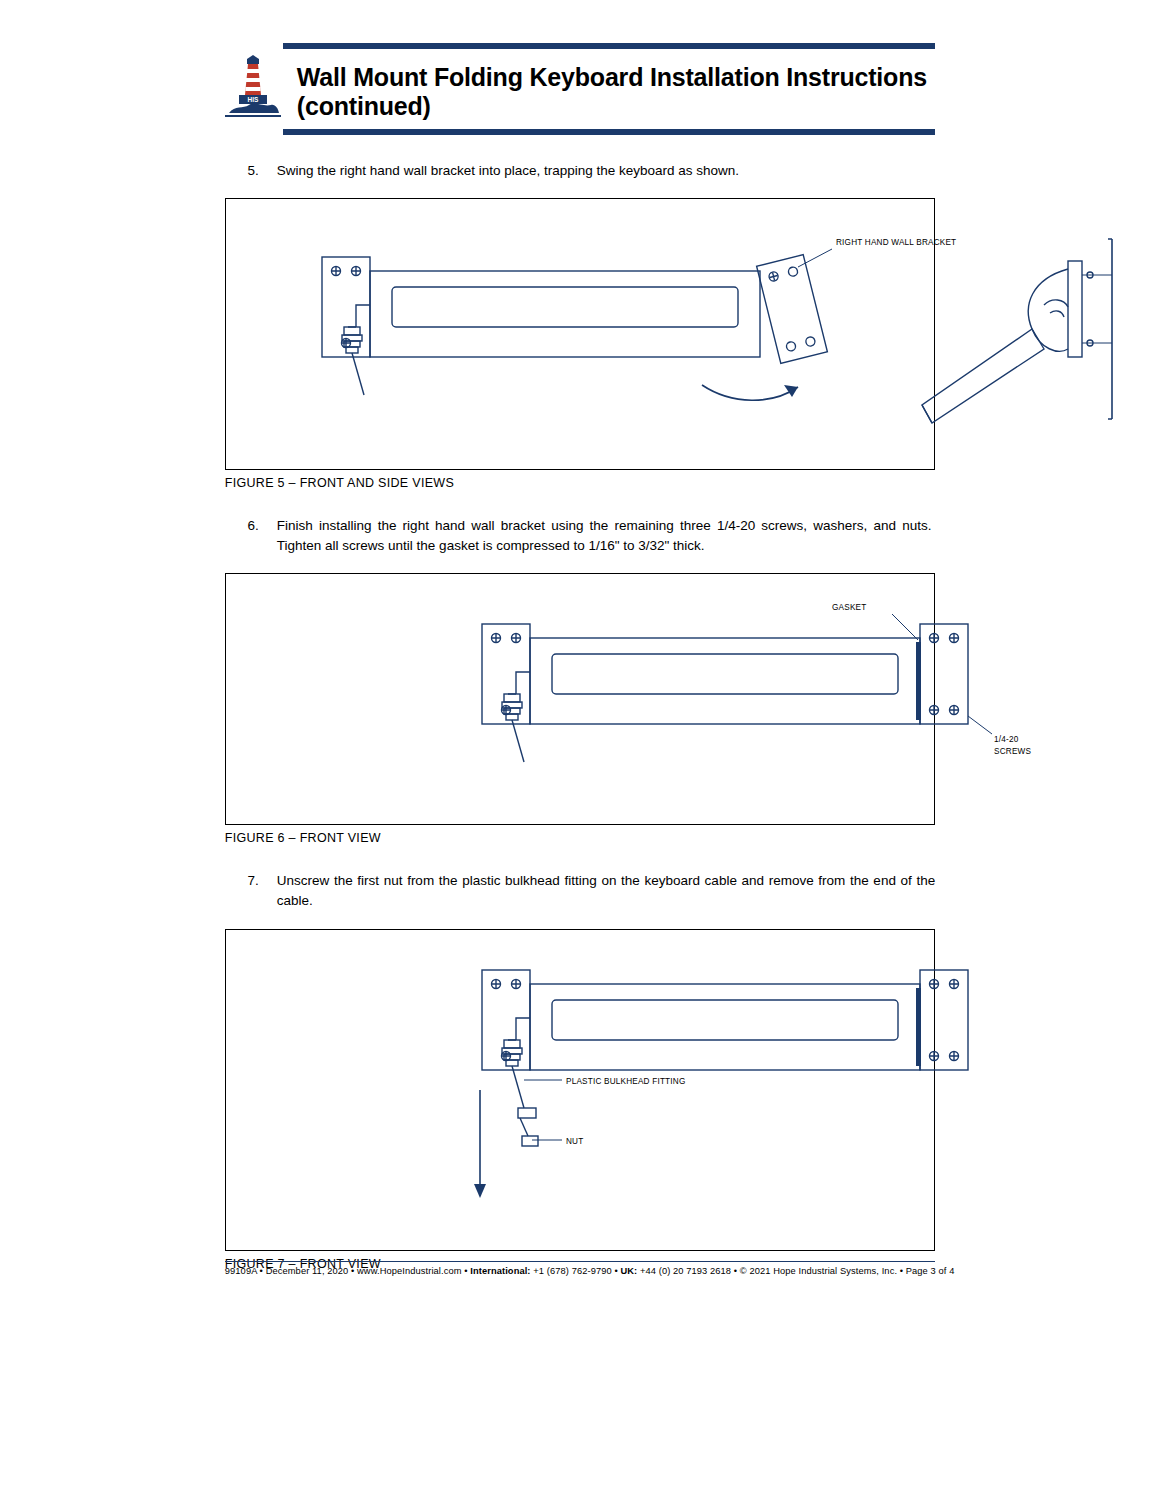HIS
Wall Mount Folding Keyboard Installation Instructions (continued)
5. Swing the right hand wall bracket into place, trapping the keyboard as shown.
RIGHT HAND WALL BRACKET
FIGURE 5 – FRONT AND SIDE VIEWS
6. Finish installing the right hand wall bracket using the remaining three 1/4-20 screws, washers, and nuts. Tighten all screws until the gasket is compressed to 1/16" to 3/32" thick.
GASKET 1/4-20 SCREWS
FIGURE 6 – FRONT VIEW
7. Unscrew the first nut from the plastic bulkhead fitting on the keyboard cable and remove from the end of the cable.
PLASTIC BULKHEAD FITTING NUT
FIGURE 7 – FRONT VIEW
99109A • December 11, 2020 • www.HopeIndustrial.com • International: +1 (678) 762-9790 • UK: +44 (0) 20 7193 2618 • © 2021 Hope Industrial Systems, Inc. • Page 3 of 4